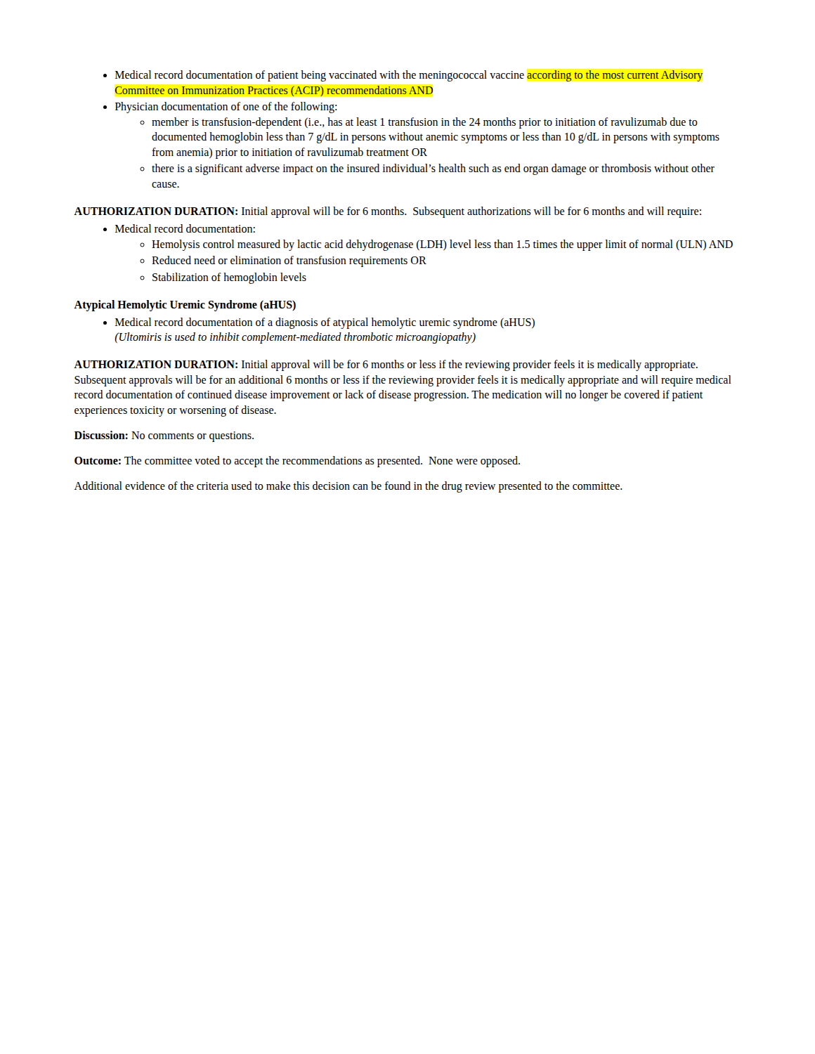Medical record documentation of patient being vaccinated with the meningococcal vaccine according to the most current Advisory Committee on Immunization Practices (ACIP) recommendations AND
Physician documentation of one of the following:
member is transfusion-dependent (i.e., has at least 1 transfusion in the 24 months prior to initiation of ravulizumab due to documented hemoglobin less than 7 g/dL in persons without anemic symptoms or less than 10 g/dL in persons with symptoms from anemia) prior to initiation of ravulizumab treatment OR
there is a significant adverse impact on the insured individual’s health such as end organ damage or thrombosis without other cause.
AUTHORIZATION DURATION: Initial approval will be for 6 months. Subsequent authorizations will be for 6 months and will require:
Medical record documentation:
Hemolysis control measured by lactic acid dehydrogenase (LDH) level less than 1.5 times the upper limit of normal (ULN) AND
Reduced need or elimination of transfusion requirements OR
Stabilization of hemoglobin levels
Atypical Hemolytic Uremic Syndrome (aHUS)
Medical record documentation of a diagnosis of atypical hemolytic uremic syndrome (aHUS)
(Ultomiris is used to inhibit complement-mediated thrombotic microangiopathy)
AUTHORIZATION DURATION: Initial approval will be for 6 months or less if the reviewing provider feels it is medically appropriate. Subsequent approvals will be for an additional 6 months or less if the reviewing provider feels it is medically appropriate and will require medical record documentation of continued disease improvement or lack of disease progression. The medication will no longer be covered if patient experiences toxicity or worsening of disease.
Discussion: No comments or questions.
Outcome: The committee voted to accept the recommendations as presented. None were opposed.
Additional evidence of the criteria used to make this decision can be found in the drug review presented to the committee.